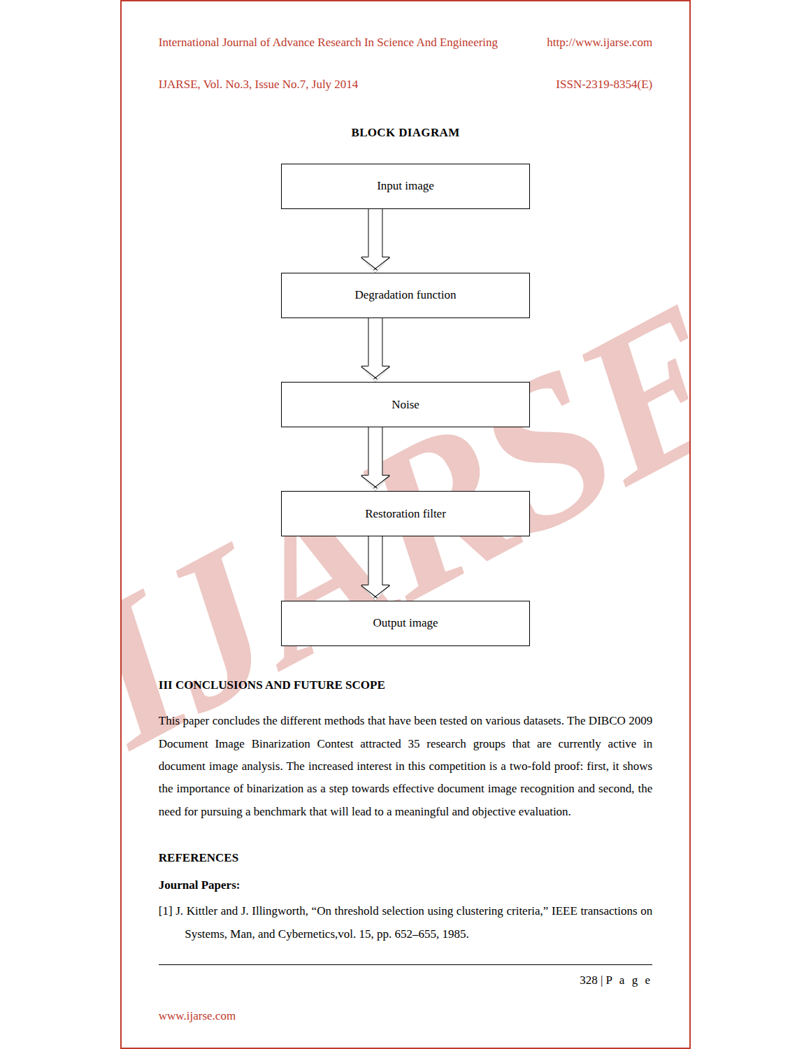IJARSE
International Journal of Advance Research In Science And Engineering http://www.ijarse.com
IJARSE, Vol. No.3, Issue No.7, July 2014 ISSN-2319-8354(E)
BLOCK DIAGRAM
Input image
Degradation function
Noise
Restoration filter
Output image
III CONCLUSIONS AND FUTURE SCOPE
This paper concludes the different methods that have been tested on various datasets. The DIBCO 2009 Document Image Binarization Contest attracted 35 research groups that are currently active in document image analysis. The increased interest in this competition is a two-fold proof: first, it shows the importance of binarization as a step towards effective document image recognition and second, the need for pursuing a benchmark that will lead to a meaningful and objective evaluation.
REFERENCES
Journal Papers:
[1] J. Kittler and J. Illingworth, “On threshold selection using clustering criteria,” IEEE transactions on Systems, Man, and Cybernetics,vol. 15, pp. 652–655, 1985.
328 | P a g e
www.ijarse.com